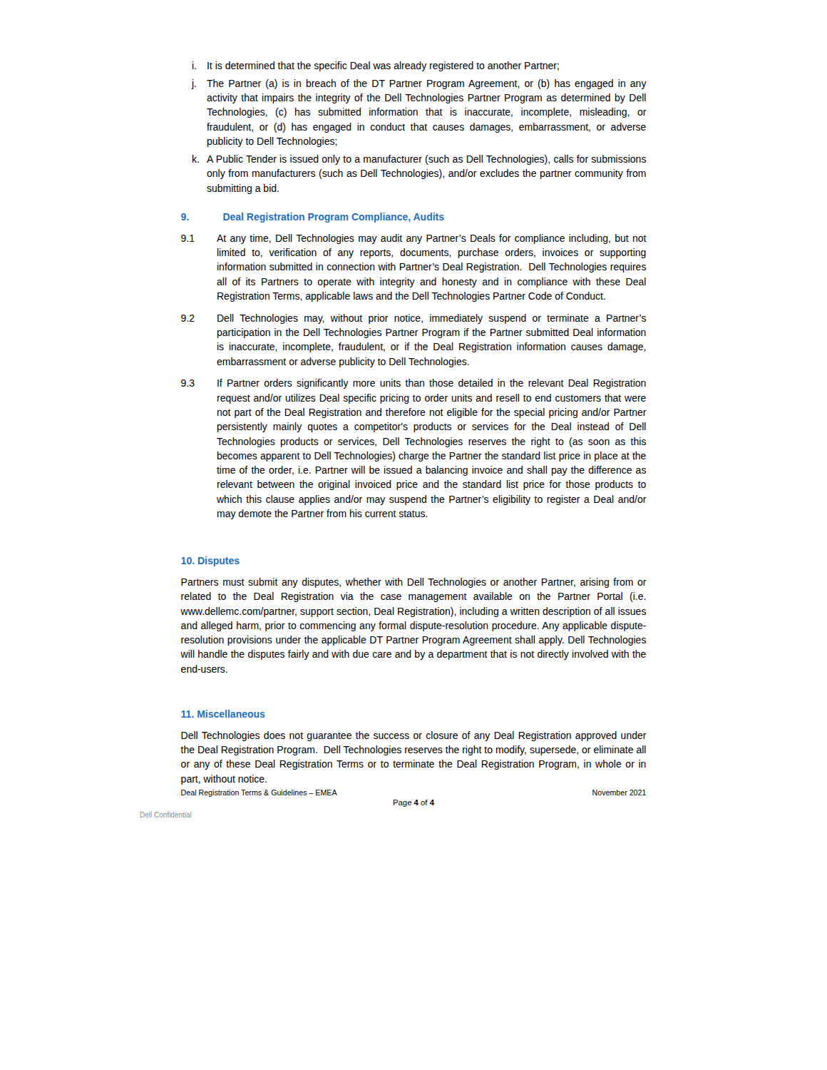i. It is determined that the specific Deal was already registered to another Partner;
j. The Partner (a) is in breach of the DT Partner Program Agreement, or (b) has engaged in any activity that impairs the integrity of the Dell Technologies Partner Program as determined by Dell Technologies, (c) has submitted information that is inaccurate, incomplete, misleading, or fraudulent, or (d) has engaged in conduct that causes damages, embarrassment, or adverse publicity to Dell Technologies;
k. A Public Tender is issued only to a manufacturer (such as Dell Technologies), calls for submissions only from manufacturers (such as Dell Technologies), and/or excludes the partner community from submitting a bid.
9. Deal Registration Program Compliance, Audits
9.1
At any time, Dell Technologies may audit any Partner’s Deals for compliance including, but not limited to, verification of any reports, documents, purchase orders, invoices or supporting information submitted in connection with Partner’s Deal Registration. Dell Technologies requires all of its Partners to operate with integrity and honesty and in compliance with these Deal Registration Terms, applicable laws and the Dell Technologies Partner Code of Conduct.
9.2
Dell Technologies may, without prior notice, immediately suspend or terminate a Partner’s participation in the Dell Technologies Partner Program if the Partner submitted Deal information is inaccurate, incomplete, fraudulent, or if the Deal Registration information causes damage, embarrassment or adverse publicity to Dell Technologies.
9.3
If Partner orders significantly more units than those detailed in the relevant Deal Registration request and/or utilizes Deal specific pricing to order units and resell to end customers that were not part of the Deal Registration and therefore not eligible for the special pricing and/or Partner persistently mainly quotes a competitor's products or services for the Deal instead of Dell Technologies products or services, Dell Technologies reserves the right to (as soon as this becomes apparent to Dell Technologies) charge the Partner the standard list price in place at the time of the order, i.e. Partner will be issued a balancing invoice and shall pay the difference as relevant between the original invoiced price and the standard list price for those products to which this clause applies and/or may suspend the Partner’s eligibility to register a Deal and/or may demote the Partner from his current status.
10. Disputes
Partners must submit any disputes, whether with Dell Technologies or another Partner, arising from or related to the Deal Registration via the case management available on the Partner Portal (i.e. www.dellemc.com/partner, support section, Deal Registration), including a written description of all issues and alleged harm, prior to commencing any formal dispute-resolution procedure. Any applicable dispute-resolution provisions under the applicable DT Partner Program Agreement shall apply. Dell Technologies will handle the disputes fairly and with due care and by a department that is not directly involved with the end-users.
11. Miscellaneous
Dell Technologies does not guarantee the success or closure of any Deal Registration approved under the Deal Registration Program. Dell Technologies reserves the right to modify, supersede, or eliminate all or any of these Deal Registration Terms or to terminate the Deal Registration Program, in whole or in part, without notice.
Deal Registration Terms & Guidelines – EMEA November 2021
Page 4 of 4
Dell Confidential